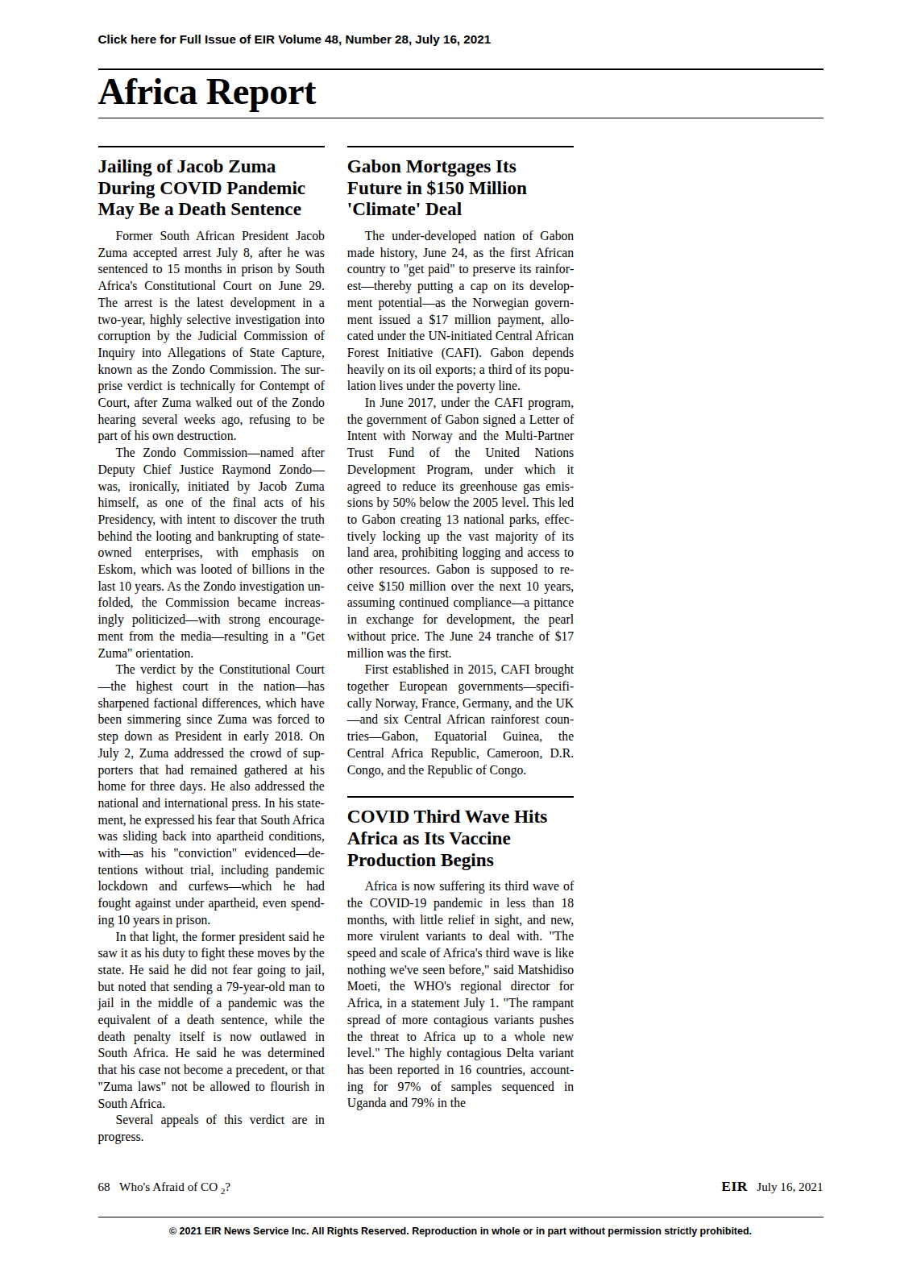Click here for Full Issue of EIR Volume 48, Number 28, July 16, 2021
Africa Report
Jailing of Jacob Zuma During COVID Pandemic May Be a Death Sentence
Former South African President Jacob Zuma accepted arrest July 8, after he was sentenced to 15 months in prison by South Africa's Constitutional Court on June 29. The arrest is the latest development in a two-year, highly selective investigation into corruption by the Judicial Commission of Inquiry into Allegations of State Capture, known as the Zondo Commission. The surprise verdict is technically for Contempt of Court, after Zuma walked out of the Zondo hearing several weeks ago, refusing to be part of his own destruction.
The Zondo Commission—named after Deputy Chief Justice Raymond Zondo—was, ironically, initiated by Jacob Zuma himself, as one of the final acts of his Presidency, with intent to discover the truth behind the looting and bankrupting of state-owned enterprises, with emphasis on Eskom, which was looted of billions in the last 10 years. As the Zondo investigation unfolded, the Commission became increasingly politicized—with strong encouragement from the media—resulting in a "Get Zuma" orientation.
The verdict by the Constitutional Court—the highest court in the nation—has sharpened factional differences, which have been simmering since Zuma was forced to step down as President in early 2018. On July 2, Zuma addressed the crowd of supporters that had remained gathered at his home for three days. He also addressed the national and international press. In his statement, he expressed his fear that South Africa was sliding back into apartheid conditions, with—as his "conviction" evidenced—detentions without trial, including pandemic lockdown and curfews—which he had fought against under apartheid, even spending 10 years in prison.
In that light, the former president said he saw it as his duty to fight these moves by the state. He said he did not fear going to jail, but noted that sending a 79-year-old man to jail in the middle of a pandemic was the equivalent of a death sentence, while the death penalty itself is now outlawed in South Africa. He said he was determined that his case not become a precedent, or that "Zuma laws" not be allowed to flourish in South Africa.
Several appeals of this verdict are in progress.
Gabon Mortgages Its Future in $150 Million 'Climate' Deal
The under-developed nation of Gabon made history, June 24, as the first African country to "get paid" to preserve its rainforest—thereby putting a cap on its development potential—as the Norwegian government issued a $17 million payment, allocated under the UN-initiated Central African Forest Initiative (CAFI). Gabon depends heavily on its oil exports; a third of its population lives under the poverty line.
In June 2017, under the CAFI program, the government of Gabon signed a Letter of Intent with Norway and the Multi-Partner Trust Fund of the United Nations Development Program, under which it agreed to reduce its greenhouse gas emissions by 50% below the 2005 level. This led to Gabon creating 13 national parks, effectively locking up the vast majority of its land area, prohibiting logging and access to other resources. Gabon is supposed to receive $150 million over the next 10 years, assuming continued compliance—a pittance in exchange for development, the pearl without price. The June 24 tranche of $17 million was the first.
First established in 2015, CAFI brought together European governments—specifically Norway, France, Germany, and the UK—and six Central African rainforest countries—Gabon, Equatorial Guinea, the Central Africa Republic, Cameroon, D.R. Congo, and the Republic of Congo.
COVID Third Wave Hits Africa as Its Vaccine Production Begins
Africa is now suffering its third wave of the COVID-19 pandemic in less than 18 months, with little relief in sight, and new, more virulent variants to deal with. "The speed and scale of Africa's third wave is like nothing we've seen before," said Matshidiso Moeti, the WHO's regional director for Africa, in a statement July 1. "The rampant spread of more contagious variants pushes the threat to Africa up to a whole new level." The highly contagious Delta variant has been reported in 16 countries, accounting for 97% of samples sequenced in Uganda and 79% in the
68 Who's Afraid of CO 2?
EIR July 16, 2021
© 2021 EIR News Service Inc. All Rights Reserved. Reproduction in whole or in part without permission strictly prohibited.